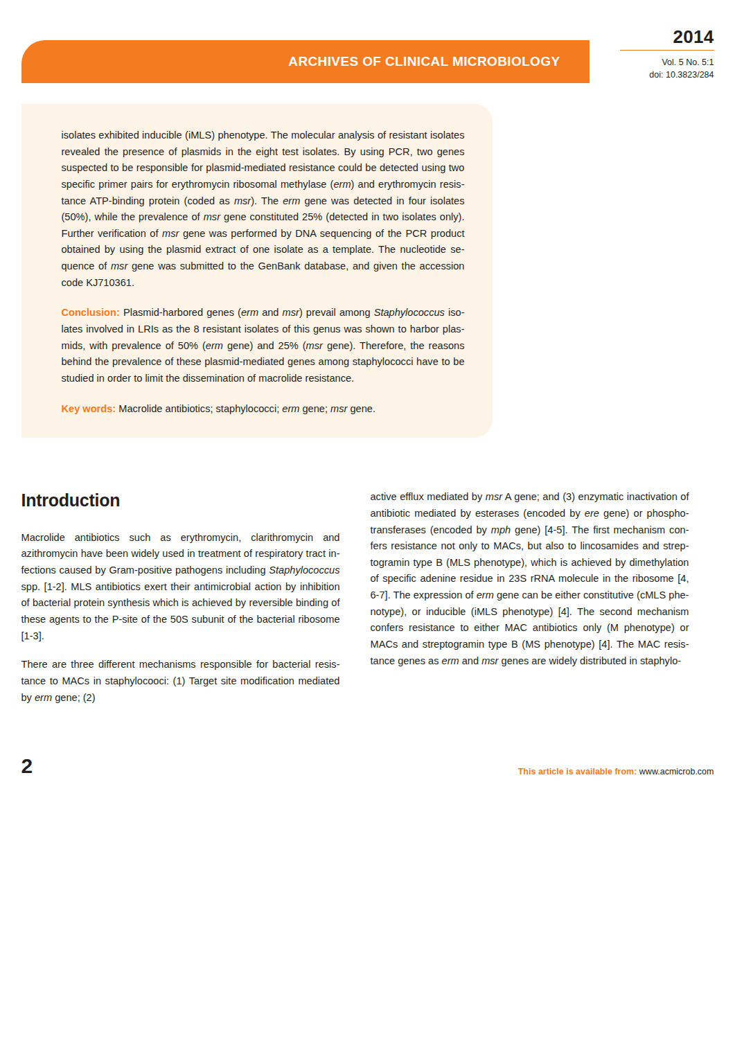Archives of Clinical Microbiology
2014
Vol. 5 No. 5:1
doi: 10.3823/284
isolates exhibited inducible (iMLS) phenotype. The molecular analysis of resistant isolates revealed the presence of plasmids in the eight test isolates. By using PCR, two genes suspected to be responsible for plasmid-mediated resistance could be detected using two specific primer pairs for erythromycin ribosomal methylase (erm) and erythromycin resistance ATP-binding protein (coded as msr). The erm gene was detected in four isolates (50%), while the prevalence of msr gene constituted 25% (detected in two isolates only). Further verification of msr gene was performed by DNA sequencing of the PCR product obtained by using the plasmid extract of one isolate as a template. The nucleotide sequence of msr gene was submitted to the GenBank database, and given the accession code KJ710361.
Conclusion: Plasmid-harbored genes (erm and msr) prevail among Staphylococcus isolates involved in LRIs as the 8 resistant isolates of this genus was shown to harbor plasmids, with prevalence of 50% (erm gene) and 25% (msr gene). Therefore, the reasons behind the prevalence of these plasmid-mediated genes among staphylococci have to be studied in order to limit the dissemination of macrolide resistance.
Key words: Macrolide antibiotics; staphylococci; erm gene; msr gene.
Introduction
Macrolide antibiotics such as erythromycin, clarithromycin and azithromycin have been widely used in treatment of respiratory tract infections caused by Gram-positive pathogens including Staphylococcus spp. [1-2]. MLS antibiotics exert their antimicrobial action by inhibition of bacterial protein synthesis which is achieved by reversible binding of these agents to the P-site of the 50S subunit of the bacterial ribosome [1-3].
There are three different mechanisms responsible for bacterial resistance to MACs in staphylocooci: (1) Target site modification mediated by erm gene; (2)
active efflux mediated by msr A gene; and (3) enzymatic inactivation of antibiotic mediated by esterases (encoded by ere gene) or phosphotransferases (encoded by mph gene) [4-5]. The first mechanism confers resistance not only to MACs, but also to lincosamides and streptogramin type B (MLS phenotype), which is achieved by dimethylation of specific adenine residue in 23S rRNA molecule in the ribosome [4, 6-7]. The expression of erm gene can be either constitutive (cMLS phenotype), or inducible (iMLS phenotype) [4]. The second mechanism confers resistance to either MAC antibiotics only (M phenotype) or MACs and streptogramin type B (MS phenotype) [4]. The MAC resistance genes as erm and msr genes are widely distributed in staphylo-
2
This article is available from: www.acmicrob.com